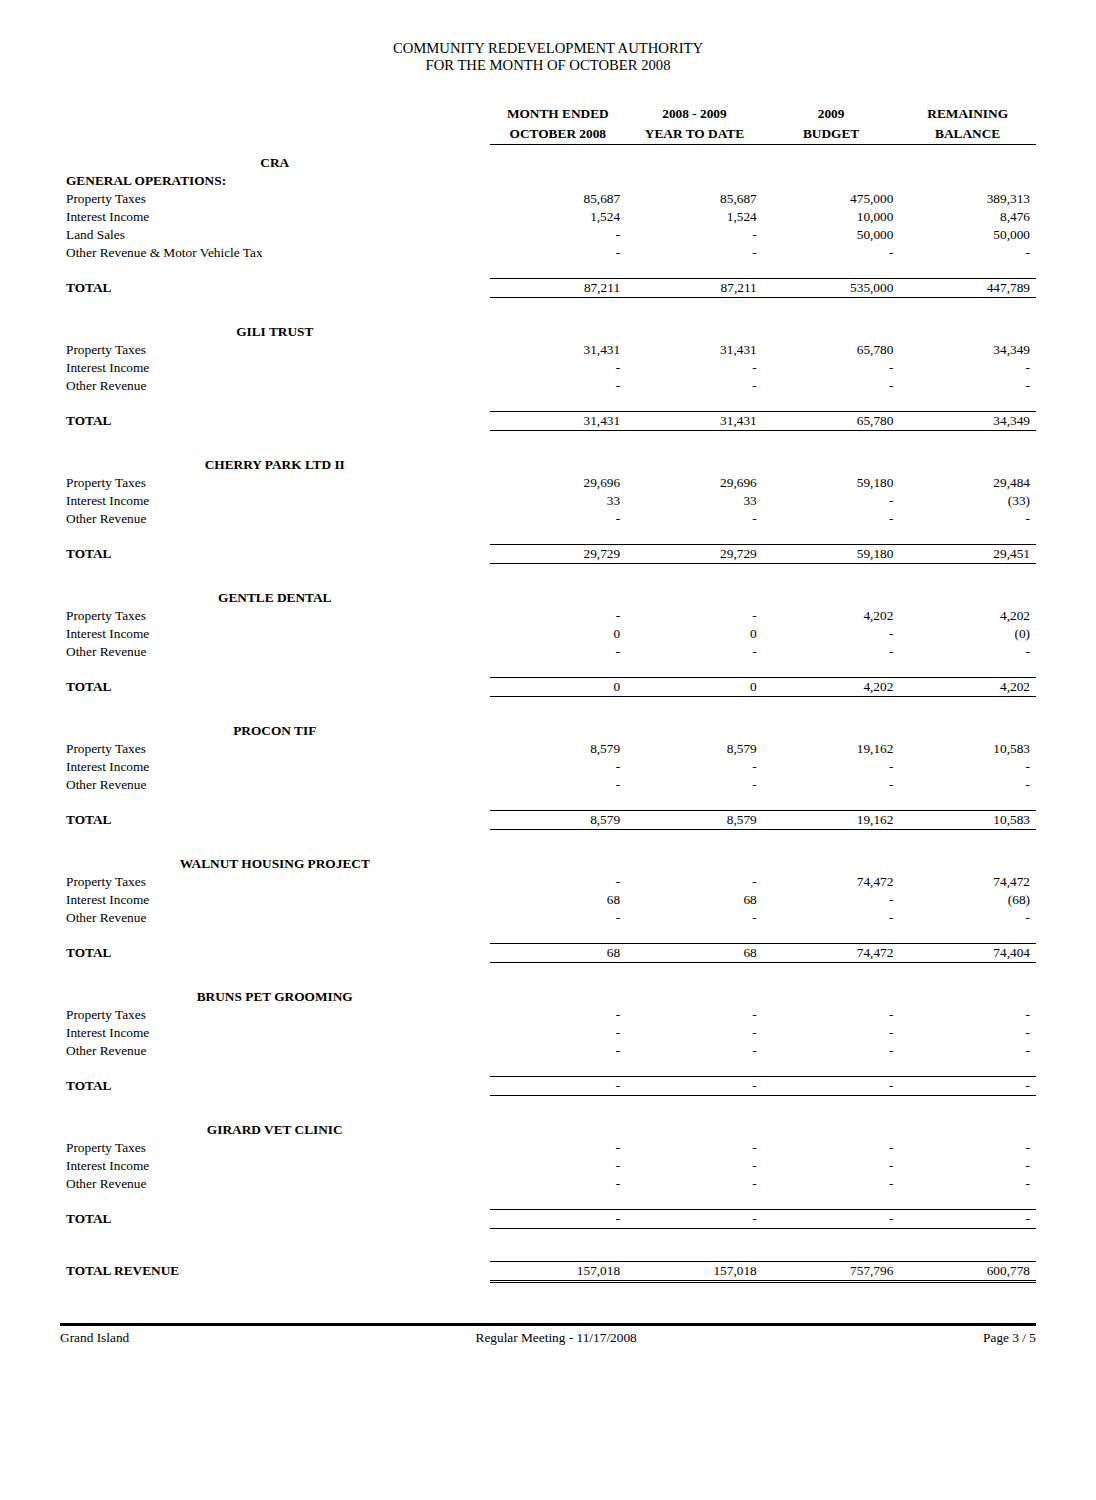COMMUNITY REDEVELOPMENT AUTHORITY
FOR THE MONTH OF OCTOBER 2008
| | MONTH ENDED | 2008 - 2009 | 2009 | REMAINING |
| --- | --- | --- | --- | --- |
| | OCTOBER 2008 | YEAR TO DATE | BUDGET | BALANCE |
| CRA | | | | |
| GENERAL OPERATIONS: | | | | |
| Property Taxes | 85,687 | 85,687 | 475,000 | 389,313 |
| Interest Income | 1,524 | 1,524 | 10,000 | 8,476 |
| Land Sales | - | - | 50,000 | 50,000 |
| Other Revenue & Motor Vehicle Tax | - | - | - | - |
| TOTAL | 87,211 | 87,211 | 535,000 | 447,789 |
| GILI TRUST | | | | |
| Property Taxes | 31,431 | 31,431 | 65,780 | 34,349 |
| Interest Income | - | - | - | - |
| Other Revenue | - | - | - | - |
| TOTAL | 31,431 | 31,431 | 65,780 | 34,349 |
| CHERRY PARK LTD II | | | | |
| Property Taxes | 29,696 | 29,696 | 59,180 | 29,484 |
| Interest Income | 33 | 33 | - | (33) |
| Other Revenue | - | - | - | - |
| TOTAL | 29,729 | 29,729 | 59,180 | 29,451 |
| GENTLE DENTAL | | | | |
| Property Taxes | - | - | 4,202 | 4,202 |
| Interest Income | 0 | 0 | - | (0) |
| Other Revenue | - | - | - | - |
| TOTAL | 0 | 0 | 4,202 | 4,202 |
| PROCON TIF | | | | |
| Property Taxes | 8,579 | 8,579 | 19,162 | 10,583 |
| Interest Income | - | - | - | - |
| Other Revenue | - | - | - | - |
| TOTAL | 8,579 | 8,579 | 19,162 | 10,583 |
| WALNUT HOUSING PROJECT | | | | |
| Property Taxes | - | - | 74,472 | 74,472 |
| Interest Income | 68 | 68 | - | (68) |
| Other Revenue | - | - | - | - |
| TOTAL | 68 | 68 | 74,472 | 74,404 |
| BRUNS PET GROOMING | | | | |
| Property Taxes | - | - | - | - |
| Interest Income | - | - | - | - |
| Other Revenue | - | - | - | - |
| TOTAL | - | - | - | - |
| GIRARD VET CLINIC | | | | |
| Property Taxes | - | - | - | - |
| Interest Income | - | - | - | - |
| Other Revenue | - | - | - | - |
| TOTAL | - | - | - | - |
| TOTAL REVENUE | 157,018 | 157,018 | 757,796 | 600,778 |
Grand Island Regular Meeting - 11/17/2008 Page 3 / 5